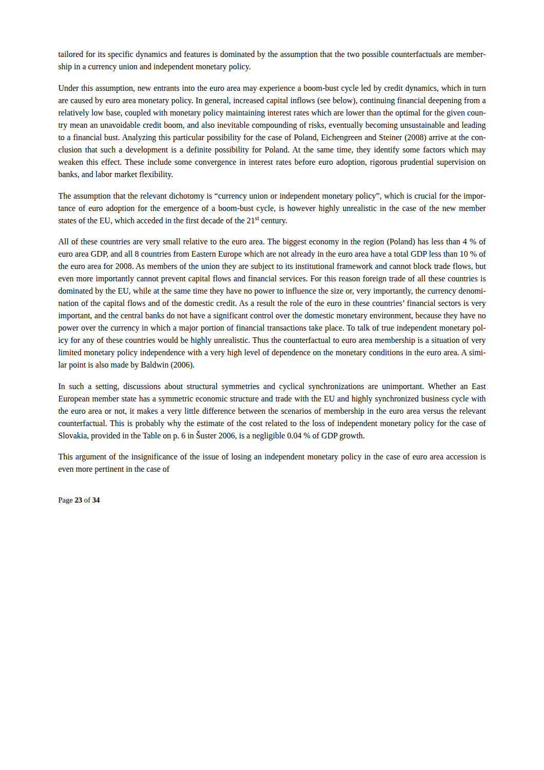tailored for its specific dynamics and features is dominated by the assumption that the two possible counterfactuals are membership in a currency union and independent monetary policy.
Under this assumption, new entrants into the euro area may experience a boom-bust cycle led by credit dynamics, which in turn are caused by euro area monetary policy. In general, increased capital inflows (see below), continuing financial deepening from a relatively low base, coupled with monetary policy maintaining interest rates which are lower than the optimal for the given country mean an unavoidable credit boom, and also inevitable compounding of risks, eventually becoming unsustainable and leading to a financial bust. Analyzing this particular possibility for the case of Poland, Eichengreen and Steiner (2008) arrive at the conclusion that such a development is a definite possibility for Poland. At the same time, they identify some factors which may weaken this effect. These include some convergence in interest rates before euro adoption, rigorous prudential supervision on banks, and labor market flexibility.
The assumption that the relevant dichotomy is “currency union or independent monetary policy”, which is crucial for the importance of euro adoption for the emergence of a boom-bust cycle, is however highly unrealistic in the case of the new member states of the EU, which acceded in the first decade of the 21st century.
All of these countries are very small relative to the euro area. The biggest economy in the region (Poland) has less than 4 % of euro area GDP, and all 8 countries from Eastern Europe which are not already in the euro area have a total GDP less than 10 % of the euro area for 2008. As members of the union they are subject to its institutional framework and cannot block trade flows, but even more importantly cannot prevent capital flows and financial services. For this reason foreign trade of all these countries is dominated by the EU, while at the same time they have no power to influence the size or, very importantly, the currency denomination of the capital flows and of the domestic credit. As a result the role of the euro in these countries’ financial sectors is very important, and the central banks do not have a significant control over the domestic monetary environment, because they have no power over the currency in which a major portion of financial transactions take place. To talk of true independent monetary policy for any of these countries would be highly unrealistic. Thus the counterfactual to euro area membership is a situation of very limited monetary policy independence with a very high level of dependence on the monetary conditions in the euro area. A similar point is also made by Baldwin (2006).
In such a setting, discussions about structural symmetries and cyclical synchronizations are unimportant. Whether an East European member state has a symmetric economic structure and trade with the EU and highly synchronized business cycle with the euro area or not, it makes a very little difference between the scenarios of membership in the euro area versus the relevant counterfactual. This is probably why the estimate of the cost related to the loss of independent monetary policy for the case of Slovakia, provided in the Table on p. 6 in Šuster 2006, is a negligible 0.04 % of GDP growth.
This argument of the insignificance of the issue of losing an independent monetary policy in the case of euro area accession is even more pertinent in the case of
Page 23 of 34